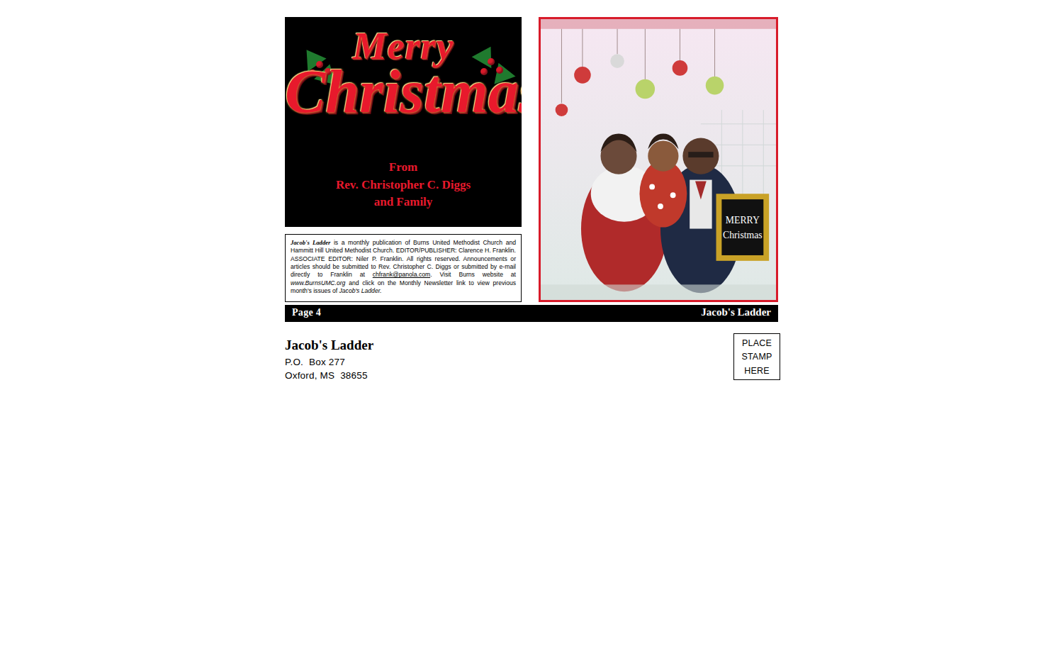Merry
Christmas
From
Rev. Christopher C. Diggs
and Family
Jacob's Ladder is a monthly publication of Burns United Methodist Church and Hammitt Hill United Methodist Church. EDITOR/PUBLISHER: Clarence H. Franklin. ASSOCIATE EDITOR: Niler P. Franklin. All rights reserved. Announcements or articles should be submitted to Rev. Christopher C. Diggs or submitted by e-mail directly to Franklin at chfrank@panola.com. Visit Burns website at www.BurnsUMC.org and click on the Monthly Newsletter link to view previous month's issues of Jacob's Ladder.
Page 4 Jacob's Ladder
Jacob's Ladder
P.O. Box 277
Oxford, MS 38655
PLACE
STAMP
HERE